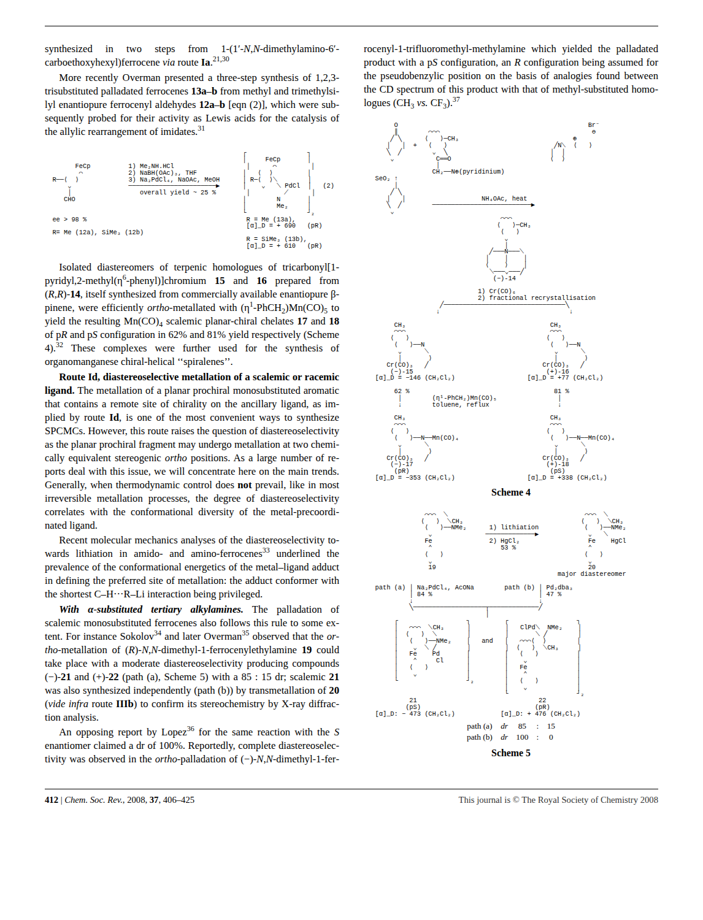synthesized in two steps from 1-(1′-N,N-dimethylamino-6′-carboethoxyhexyl)ferrocene via route Ia.21,30
More recently Overman presented a three-step synthesis of 1,2,3-trisubstituted palladated ferrocenes 13a–b from methyl and trimethylsilyl enantiopure ferrocenyl aldehydes 12a–b [eqn (2)], which were subsequently probed for their activity as Lewis acids for the catalysis of the allylic rearrangement of imidates.31
                                                    ┌                ┐
                                                    │     FeCp       │
        FeCp          1) Me₂NH.HCl                   │      ⌒         │
         ⌒            2) NaBH(OAc)₃, THF            │   ⟨  ⟩         │
  R──⟨  ⟩             3) Na₂PdCl₄, NaOAc, MeOH      │ R─⟨  ⟩⟍        │
      ⌄               ───────────────────────▶      │    ⌄   ⟍ PdCl  │   (2)
      │                  overall yield ~ 25 %        │         ⟋      │
     CHO                                            │        N       │
                                                    │        Me₂     │
                                                    └                ┘₂
  ee > 98 %                                          R = Me (13a),
                                                     [α]_D = + 690   (pR)
  R= Me (12a), SiMe₃ (12b)
                                                     R = SiMe₃ (13b),
                                                     [α]_D = + 610   (pR)
Isolated diastereomers of terpenic homologues of tricarbonyl[1-pyridyl,2-methyl(η6-phenyl)]chromium 15 and 16 prepared from (R,R)-14, itself synthesized from commercially available enantiopure β-pinene, were efficiently ortho-metallated with (η1-PhCH2)Mn(CO)5 to yield the resulting Mn(CO)4 scalemic planar-chiral chelates 17 and 18 of pR and pS configuration in 62% and 81% yield respectively (Scheme 4).32 These complexes were further used for the synthesis of organomanganese chiral-helical ‘‘spiralenes’’.
Route Id, diastereoselective metallation of a scalemic or racemic ligand. The metallation of a planar prochiral monosubstituted aromatic that contains a remote site of chirality on the ancillary ligand, as implied by route Id, is one of the most convenient ways to synthesize SPCMCs. However, this route raises the question of diastereoselectivity as the planar prochiral fragment may undergo metallation at two chemically equivalent stereogenic ortho positions. As a large number of reports deal with this issue, we will concentrate here on the main trends. Generally, when thermodynamic control does not prevail, like in most irreversible metallation processes, the degree of diastereoselectivity correlates with the conformational diversity of the metal-precoordinated ligand.
Recent molecular mechanics analyses of the diastereoselectivity towards lithiation in amido- and amino-ferrocenes33 underlined the prevalence of the conformational energetics of the metal–ligand adduct in defining the preferred site of metallation: the adduct conformer with the shortest C–H···R–Li interaction being privileged.
With α-substituted tertiary alkylamines. The palladation of scalemic monosubstituted ferrocenes also follows this rule to some extent. For instance Sokolov34 and later Overman35 observed that the ortho-metallation of (R)-N,N-dimethyl-1-ferrocenylethylamine 19 could take place with a moderate diastereoselectivity producing compounds (−)-21 and (+)-22 (path (a), Scheme 5) with a 85 : 15 dr; scalemic 21 was also synthesized independently (path (b)) by transmetallation of 20 (vide infra route IIIb) to confirm its stereochemistry by X-ray diffraction analysis.
An opposing report by Lopez36 for the same reaction with the S enantiomer claimed a dr of 100%. Reportedly, complete diastereoselectivity was observed in the ortho-palladation of (−)-N,N-dimethyl-1-ferrocenyl-1-trifluoromethyl-methylamine which yielded the palladated product with a pS configuration, an R configuration being assumed for the pseudobenzylic position on the basis of analogies found between the CD spectrum of this product with that of methyl-substituted homologues (CH3 vs. CF3).37
        O                                                  Br⁻
        ║        ⌒⌒⌒                                        ⊖
       ╱ ╲      ⟨   ⟩─CH₃                              ⊕
      │   │  +   ⟨   ⟩                            ╱N⟍  ⟨   ⟩
      ╲  ╱        ⌄  ╲                           │  │
       ⌄           C══O                          ⟨  ⟩
                   │
                  CH₂──N⊕(pyridinium)
   SeO₂ ↑
        │
       ╱ ╲
      │   │                    NH₄OAc, heat
      ╲  ╱        ──────────────────────────▶
       ⌄
                                    ⌒⌒⌒
                                   ⟨   ⟩─CH₃
                                    ⟨   ⟩
                                     ⌄
                                     │
                                 ╱───N───⟍
                                │    │    │
                                ⟨    ⟩    │
                                 ⟍───⌄───╱
                                  (−)-14

                              1) Cr(CO)₆
                              2) fractional recrystallisation
                    ╱────────────────────────────────╲
                   ↓                                  ↓

        CH₃                                      CH₃
        ⌒⌒⌒                                      ⌒⌒⌒
       ⟨   ⟩                                    ⟨   ⟩
        ⟨   ⟩──N                                 ⟨   ⟩──N
         ⌄      ⟍                                 ⌄      ⟍
         │       ⟩                                │       ⟩
      Cr(CO)₃   ╱                              Cr(CO)₃   ╱
       (−)-15                                   (+)-16
   [α]_D = −146 (CH₂Cl₂)                   [α]_D = +77 (CH₂Cl₂)

        62 %                                      81 %
         │        (η¹-PhCH₂)Mn(CO)₅                │
         ↓        toluene, reflux                  ↓

        CH₃                                      CH₃
        ⌒⌒⌒                                      ⌒⌒⌒
       ⟨   ⟩                                    ⟨   ⟩
        ⟨   ⟩──N──Mn(CO)₄                        ⟨   ⟩──N──Mn(CO)₄
         ⌄      ⟍                                 ⌄      ⟍
         │       ⟩                                │       ⟩
      Cr(CO)₃   ╱                              Cr(CO)₃   ╱
       (−)-17                                   (+)-18
        (pR)                                     (pS)
   [α]_D = −353 (CH₂Cl₂)                   [α]_D = +338 (CH₂Cl₂)
Scheme 4
                ⌒⌒⌒  ⟍                                    ⌒⌒⌒  ⟍
               ⟨   ⟩  ⟍CH₃                               ⟨   ⟩  ⟍CH₃
                ⟨   ⟩──NMe₂      1) lithiation            ⟨   ⟩──NMe₂
                 ⌄              ─────────────▶             ⌄   ⟍
                Fe               2) HgCl₂                  Fe    HgCl
                 ⌃                  53 %                   ⌃
                ⟨   ⟩                                     ⟨   ⟩
                 ⌄                                         ⌄
                 19                                        20
                                                   major diastereomer

   path (a) │ Na₂PdCl₄, AcONa        path (b) │ Pd₂dba₃
            │ 84 %                            │ 47 %
            ↓                                 ↓
            ╲───────────────────┬─────────────╱
                                │
        ┌                  ┐         ┌                  ┐
        │   ⌒⌒⌒  ⟍CH₃      │         │   ClPd⟍  NMe₂    │
        │  ⟨   ⟩  ⟍        │         │       ⟍ ╱        │
        │   ⟨   ⟩──NMe₂    │   and   │   ⌒⌒⌒⟨  ⟩        │
        │    ⌄  ⟍ ╱        │         │  ⟨   ⟩  ⟍CH₃     │
        │   Fe    Pd       │         │   ⟨   ⟩          │
        │    ⌃     Cl      │         │    ⌄             │
        │   ⟨   ⟩          │         │   Fe             │
        │    ⌄             │         │    ⌃             │
        └                  ┘₂        │   ⟨   ⟩          │
                                     │    ⌄             │
                                     └                  ┘₂
            21                                22
           (pS)                              (pR)
   [α]_D: − 473 (CH₂Cl₂)            [α]_D: + 476 (CH₂Cl₂)
| path (a) | dr | 85 | : | 15 |
| path (b) | dr | 100 | : | 0 |
Scheme 5
412 | Chem. Soc. Rev., 2008, 37, 406–425
This journal is © The Royal Society of Chemistry 2008